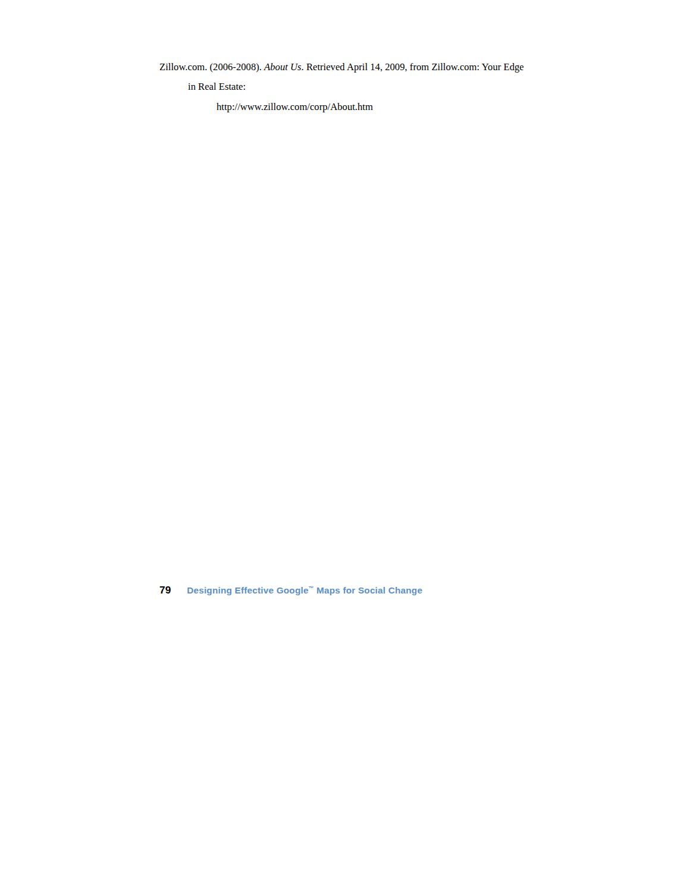Zillow.com. (2006-2008). About Us. Retrieved April 14, 2009, from Zillow.com: Your Edge in Real Estate: http://www.zillow.com/corp/About.htm
79 Designing Effective Google™ Maps for Social Change